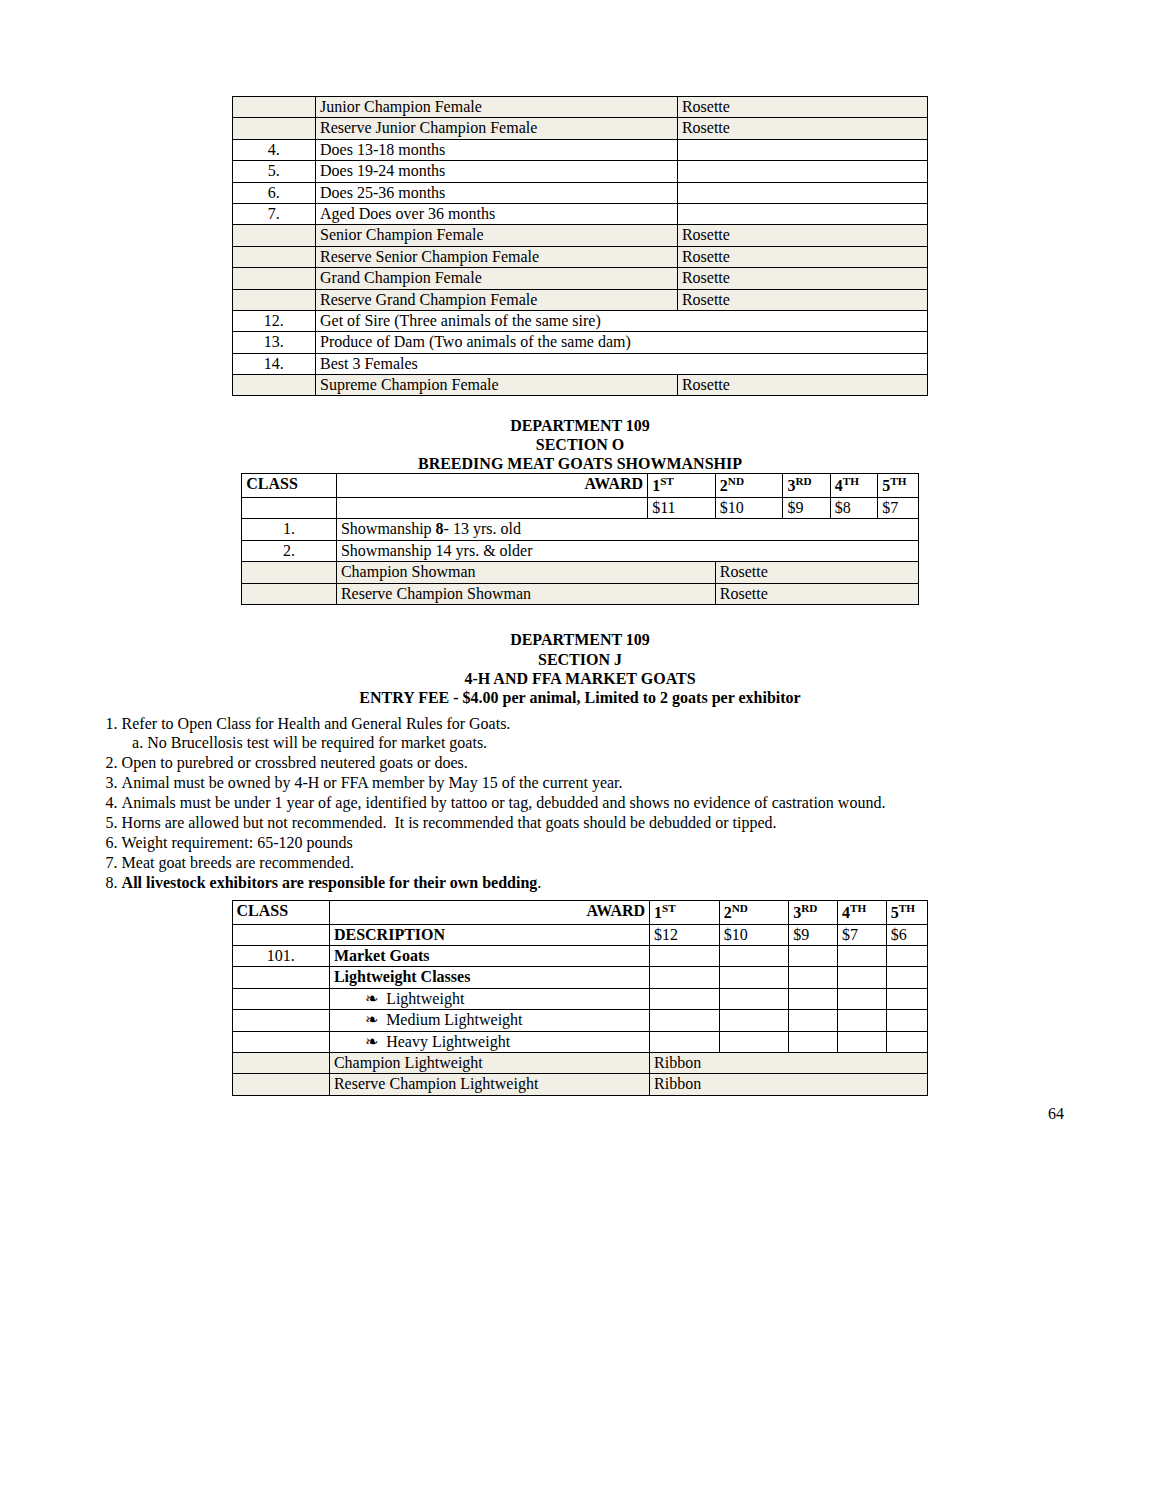| | Junior Champion Female | Rosette |
| | Reserve Junior Champion Female | Rosette |
| 4. | Does 13-18 months | |
| 5. | Does 19-24 months | |
| 6. | Does 25-36 months | |
| 7. | Aged Does over 36 months | |
| | Senior Champion Female | Rosette |
| | Reserve Senior Champion Female | Rosette |
| | Grand Champion Female | Rosette |
| | Reserve Grand Champion Female | Rosette |
| 12. | Get of Sire (Three animals of the same sire) |
| 13. | Produce of Dam (Two animals of the same dam) |
| 14. | Best 3 Females |
| | Supreme Champion Female | Rosette |
DEPARTMENT 109
SECTION O
BREEDING MEAT GOATS SHOWMANSHIP
| CLASS | AWARD | 1 ST | 2 ND | 3 RD | 4 TH | 5 TH |
| | | $11 | $10 | $9 | $8 | $7 |
| 1. | Showmanship 8 - 13 yrs. old |
| 2. | Showmanship 14 yrs. & older |
| | Champion Showman | Rosette |
| | Reserve Champion Showman | Rosette |
DEPARTMENT 109
SECTION J
4-H AND FFA MARKET GOATS
ENTRY FEE - $4.00 per animal, Limited to 2 goats per exhibitor
Refer to Open Class for Health and General Rules for Goats.
No Brucellosis test will be required for market goats.
Open to purebred or crossbred neutered goats or does.
Animal must be owned by 4-H or FFA member by May 15 of the current year.
Animals must be under 1 year of age, identified by tattoo or tag, debudded and shows no evidence of castration wound.
Horns are allowed but not recommended. It is recommended that goats should be debudded or tipped.
Weight requirement: 65-120 pounds
Meat goat breeds are recommended.
All livestock exhibitors are responsible for their own bedding.
| CLASS | AWARD | 1 ST | 2 ND | 3 RD | 4 TH | 5 TH |
| | DESCRIPTION | $12 | $10 | $9 | $7 | $6 |
| 101. | Market Goats | | | | | |
| | Lightweight Classes | | | | | |
| | ❧ Lightweight | | | | | |
| | ❧ Medium Lightweight | | | | | |
| | ❧ Heavy Lightweight | | | | | |
| | Champion Lightweight | Ribbon |
| | Reserve Champion Lightweight | Ribbon |
64